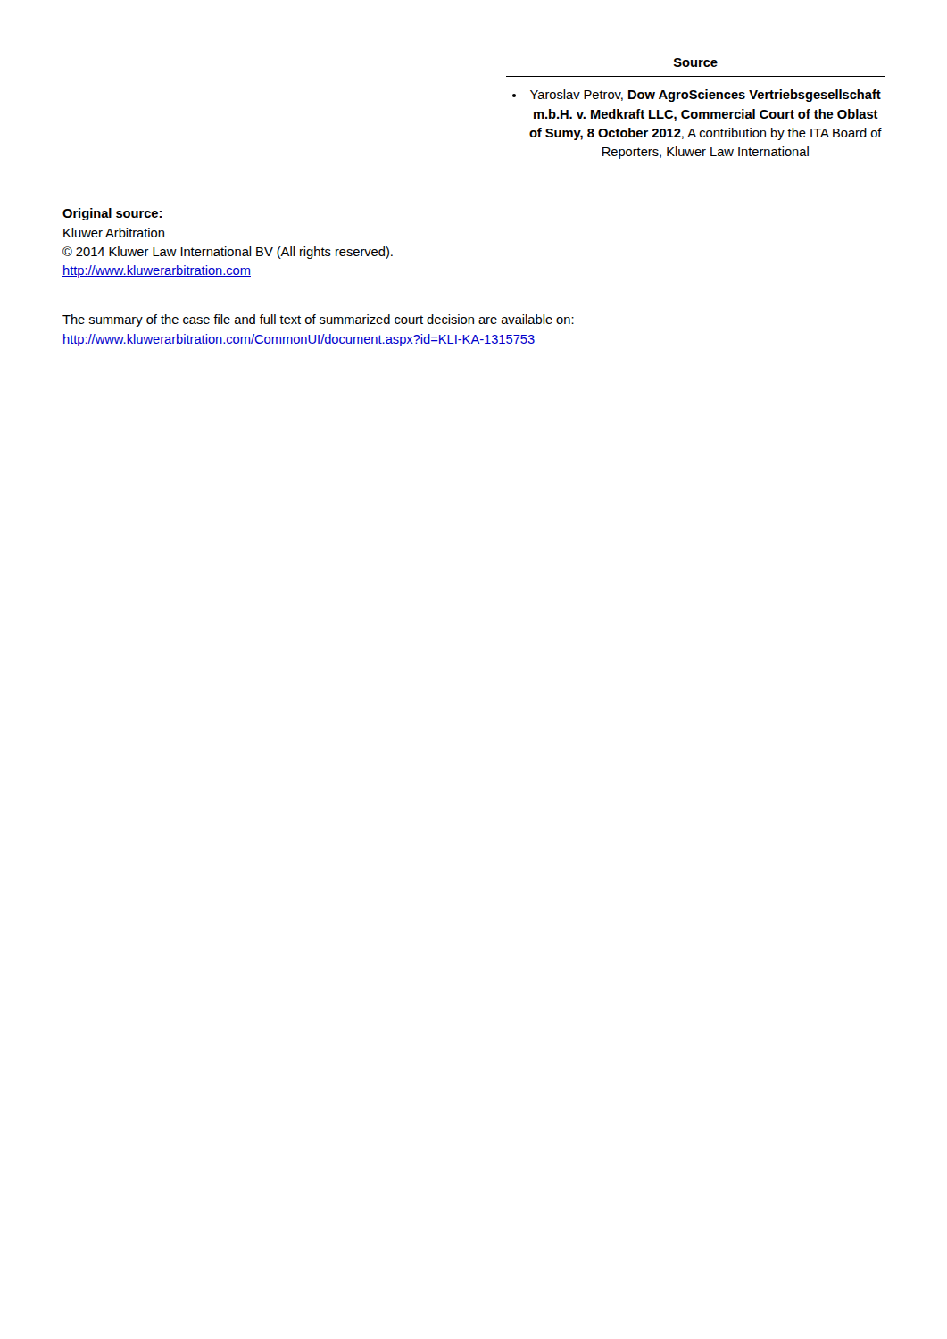Source
Yaroslav Petrov, Dow AgroSciences Vertriebsgesellschaft m.b.H. v. Medkraft LLC, Commercial Court of the Oblast of Sumy, 8 October 2012, A contribution by the ITA Board of Reporters, Kluwer Law International
Original source:
Kluwer Arbitration
© 2014 Kluwer Law International BV (All rights reserved).
http://www.kluwerarbitration.com
The summary of the case file and full text of summarized court decision are available on:
http://www.kluwerarbitration.com/CommonUI/document.aspx?id=KLI-KA-1315753